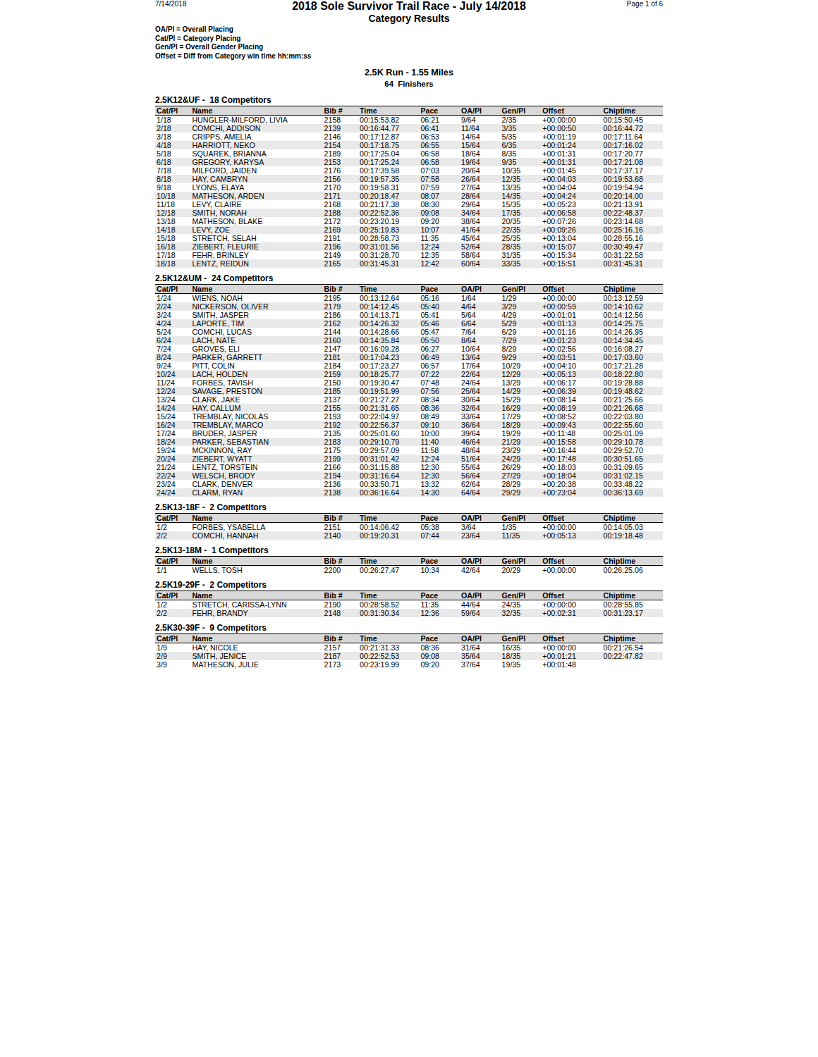7/14/2018
Page 1 of 6
2018 Sole Survivor Trail Race - July 14/2018
Category Results
OA/Pl = Overall Placing
Cat/Pl = Category Placing
Gen/Pl = Overall Gender Placing
Offset = Diff from Category win time hh:mm:ss
2.5K Run - 1.55 Miles
64 Finishers
2.5K12&UF - 18 Competitors
| Cat/Pl | Name | Bib # | Time | Pace | OA/Pl | Gen/Pl | Offset | Chiptime |
| --- | --- | --- | --- | --- | --- | --- | --- | --- |
| 1/18 | HUNGLER-MILFORD, LIVIA | 2158 | 00:15:53.82 | 06:21 | 9/64 | 2/35 | +00:00:00 | 00:15:50.45 |
| 2/18 | COMCHI, ADDISON | 2139 | 00:16:44.77 | 06:41 | 11/64 | 3/35 | +00:00:50 | 00:16:44.72 |
| 3/18 | CRIPPS, AMELIA | 2146 | 00:17:12.87 | 06:53 | 14/64 | 5/35 | +00:01:19 | 00:17:11.64 |
| 4/18 | HARRIOTT, NEKO | 2154 | 00:17:18.75 | 06:55 | 15/64 | 6/35 | +00:01:24 | 00:17:16.02 |
| 5/18 | SQUAREK, BRIANNA | 2189 | 00:17:25.04 | 06:58 | 18/64 | 8/35 | +00:01:31 | 00:17:20.77 |
| 6/18 | GREGORY, KARYSA | 2153 | 00:17:25.24 | 06:58 | 19/64 | 9/35 | +00:01:31 | 00:17:21.08 |
| 7/18 | MILFORD, JAIDEN | 2176 | 00:17:39.58 | 07:03 | 20/64 | 10/35 | +00:01:45 | 00:17:37.17 |
| 8/18 | HAY, CAMBRYN | 2156 | 00:19:57.35 | 07:58 | 26/64 | 12/35 | +00:04:03 | 00:19:53.68 |
| 9/18 | LYONS, ELAYA | 2170 | 00:19:58.31 | 07:59 | 27/64 | 13/35 | +00:04:04 | 00:19:54.94 |
| 10/18 | MATHESON, ARDEN | 2171 | 00:20:18.47 | 08:07 | 28/64 | 14/35 | +00:04:24 | 00:20:14.00 |
| 11/18 | LEVY, CLAIRE | 2168 | 00:21:17.38 | 08:30 | 29/64 | 15/35 | +00:05:23 | 00:21:13.91 |
| 12/18 | SMITH, NORAH | 2188 | 00:22:52.36 | 09:08 | 34/64 | 17/35 | +00:06:58 | 00:22:48.37 |
| 13/18 | MATHESON, BLAKE | 2172 | 00:23:20.19 | 09:20 | 38/64 | 20/35 | +00:07:26 | 00:23:14.68 |
| 14/18 | LEVY, ZOE | 2169 | 00:25:19.83 | 10:07 | 41/64 | 22/35 | +00:09:26 | 00:25:16.16 |
| 15/18 | STRETCH, SELAH | 2191 | 00:28:58.73 | 11:35 | 45/64 | 25/35 | +00:13:04 | 00:28:55.16 |
| 16/18 | ZIEBERT, FLEURIE | 2196 | 00:31:01.56 | 12:24 | 52/64 | 28/35 | +00:15:07 | 00:30:49.47 |
| 17/18 | FEHR, BRINLEY | 2149 | 00:31:28.70 | 12:35 | 58/64 | 31/35 | +00:15:34 | 00:31:22.58 |
| 18/18 | LENTZ, REIDUN | 2165 | 00:31:45.31 | 12:42 | 60/64 | 33/35 | +00:15:51 | 00:31:45.31 |
2.5K12&UM - 24 Competitors
| Cat/Pl | Name | Bib # | Time | Pace | OA/Pl | Gen/Pl | Offset | Chiptime |
| --- | --- | --- | --- | --- | --- | --- | --- | --- |
| 1/24 | WIENS, NOAH | 2195 | 00:13:12.64 | 05:16 | 1/64 | 1/29 | +00:00:00 | 00:13:12.59 |
| 2/24 | NICKERSON, OLIVER | 2179 | 00:14:12.45 | 05:40 | 4/64 | 3/29 | +00:00:59 | 00:14:10.62 |
| 3/24 | SMITH, JASPER | 2186 | 00:14:13.71 | 05:41 | 5/64 | 4/29 | +00:01:01 | 00:14:12.56 |
| 4/24 | LAPORTE, TIM | 2162 | 00:14:26.32 | 05:46 | 6/64 | 5/29 | +00:01:13 | 00:14:25.75 |
| 5/24 | COMCHI, LUCAS | 2144 | 00:14:28.66 | 05:47 | 7/64 | 6/29 | +00:01:16 | 00:14:26.95 |
| 6/24 | LACH, NATE | 2160 | 00:14:35.84 | 05:50 | 8/64 | 7/29 | +00:01:23 | 00:14:34.45 |
| 7/24 | GROVES, ELI | 2147 | 00:16:09.28 | 06:27 | 10/64 | 8/29 | +00:02:56 | 00:16:08.27 |
| 8/24 | PARKER, GARRETT | 2181 | 00:17:04.23 | 06:49 | 13/64 | 9/29 | +00:03:51 | 00:17:03.60 |
| 9/24 | PITT, COLIN | 2184 | 00:17:23.27 | 06:57 | 17/64 | 10/29 | +00:04:10 | 00:17:21.28 |
| 10/24 | LACH, HOLDEN | 2159 | 00:18:25.77 | 07:22 | 22/64 | 12/29 | +00:05:13 | 00:18:22.80 |
| 11/24 | FORBES, TAVISH | 2150 | 00:19:30.47 | 07:48 | 24/64 | 13/29 | +00:06:17 | 00:19:28.88 |
| 12/24 | SAVAGE, PRESTON | 2185 | 00:19:51.99 | 07:56 | 25/64 | 14/29 | +00:06:39 | 00:19:48.62 |
| 13/24 | CLARK, JAKE | 2137 | 00:21:27.27 | 08:34 | 30/64 | 15/29 | +00:08:14 | 00:21:25.66 |
| 14/24 | HAY, CALLUM | 2155 | 00:21:31.65 | 08:36 | 32/64 | 16/29 | +00:08:19 | 00:21:26.68 |
| 15/24 | TREMBLAY, NICOLAS | 2193 | 00:22:04.97 | 08:49 | 33/64 | 17/29 | +00:08:52 | 00:22:03.80 |
| 16/24 | TREMBLAY, MARCO | 2192 | 00:22:56.37 | 09:10 | 36/64 | 18/29 | +00:09:43 | 00:22:55.60 |
| 17/24 | BRUDER, JASPER | 2135 | 00:25:01.60 | 10:00 | 39/64 | 19/29 | +00:11:48 | 00:25:01.09 |
| 18/24 | PARKER, SEBASTIAN | 2183 | 00:29:10.79 | 11:40 | 46/64 | 21/29 | +00:15:58 | 00:29:10.78 |
| 19/24 | MCKINNON, RAY | 2175 | 00:29:57.09 | 11:58 | 48/64 | 23/29 | +00:16:44 | 00:29:52.70 |
| 20/24 | ZIEBERT, WYATT | 2199 | 00:31:01.42 | 12:24 | 51/64 | 24/29 | +00:17:48 | 00:30:51.65 |
| 21/24 | LENTZ, TORSTEIN | 2166 | 00:31:15.88 | 12:30 | 55/64 | 26/29 | +00:18:03 | 00:31:09.65 |
| 22/24 | WELSCH, BRODY | 2194 | 00:31:16.64 | 12:30 | 56/64 | 27/29 | +00:18:04 | 00:31:02.15 |
| 23/24 | CLARK, DENVER | 2136 | 00:33:50.71 | 13:32 | 62/64 | 28/29 | +00:20:38 | 00:33:48.22 |
| 24/24 | CLARM, RYAN | 2138 | 00:36:16.64 | 14:30 | 64/64 | 29/29 | +00:23:04 | 00:36:13.69 |
2.5K13-18F - 2 Competitors
| Cat/Pl | Name | Bib # | Time | Pace | OA/Pl | Gen/Pl | Offset | Chiptime |
| --- | --- | --- | --- | --- | --- | --- | --- | --- |
| 1/2 | FORBES, YSABELLA | 2151 | 00:14:06.42 | 05:38 | 3/64 | 1/35 | +00:00:00 | 00:14:05.03 |
| 2/2 | COMCHI, HANNAH | 2140 | 00:19:20.31 | 07:44 | 23/64 | 11/35 | +00:05:13 | 00:19:18.48 |
2.5K13-18M - 1 Competitors
| Cat/Pl | Name | Bib # | Time | Pace | OA/Pl | Gen/Pl | Offset | Chiptime |
| --- | --- | --- | --- | --- | --- | --- | --- | --- |
| 1/1 | WELLS, TOSH | 2200 | 00:26:27.47 | 10:34 | 42/64 | 20/29 | +00:00:00 | 00:26:25.06 |
2.5K19-29F - 2 Competitors
| Cat/Pl | Name | Bib # | Time | Pace | OA/Pl | Gen/Pl | Offset | Chiptime |
| --- | --- | --- | --- | --- | --- | --- | --- | --- |
| 1/2 | STRETCH, CARISSA-LYNN | 2190 | 00:28:58.52 | 11:35 | 44/64 | 24/35 | +00:00:00 | 00:28:55.85 |
| 2/2 | FEHR, BRANDY | 2148 | 00:31:30.34 | 12:36 | 59/64 | 32/35 | +00:02:31 | 00:31:23.17 |
2.5K30-39F - 9 Competitors
| Cat/Pl | Name | Bib # | Time | Pace | OA/Pl | Gen/Pl | Offset | Chiptime |
| --- | --- | --- | --- | --- | --- | --- | --- | --- |
| 1/9 | HAY, NICOLE | 2157 | 00:21:31.33 | 08:36 | 31/64 | 16/35 | +00:00:00 | 00:21:26.54 |
| 2/9 | SMITH, JENICE | 2187 | 00:22:52.53 | 09:08 | 35/64 | 18/35 | +00:01:21 | 00:22:47.82 |
| 3/9 | MATHESON, JULIE | 2173 | 00:23:19.99 | 09:20 | 37/64 | 19/35 | +00:01:48 | |